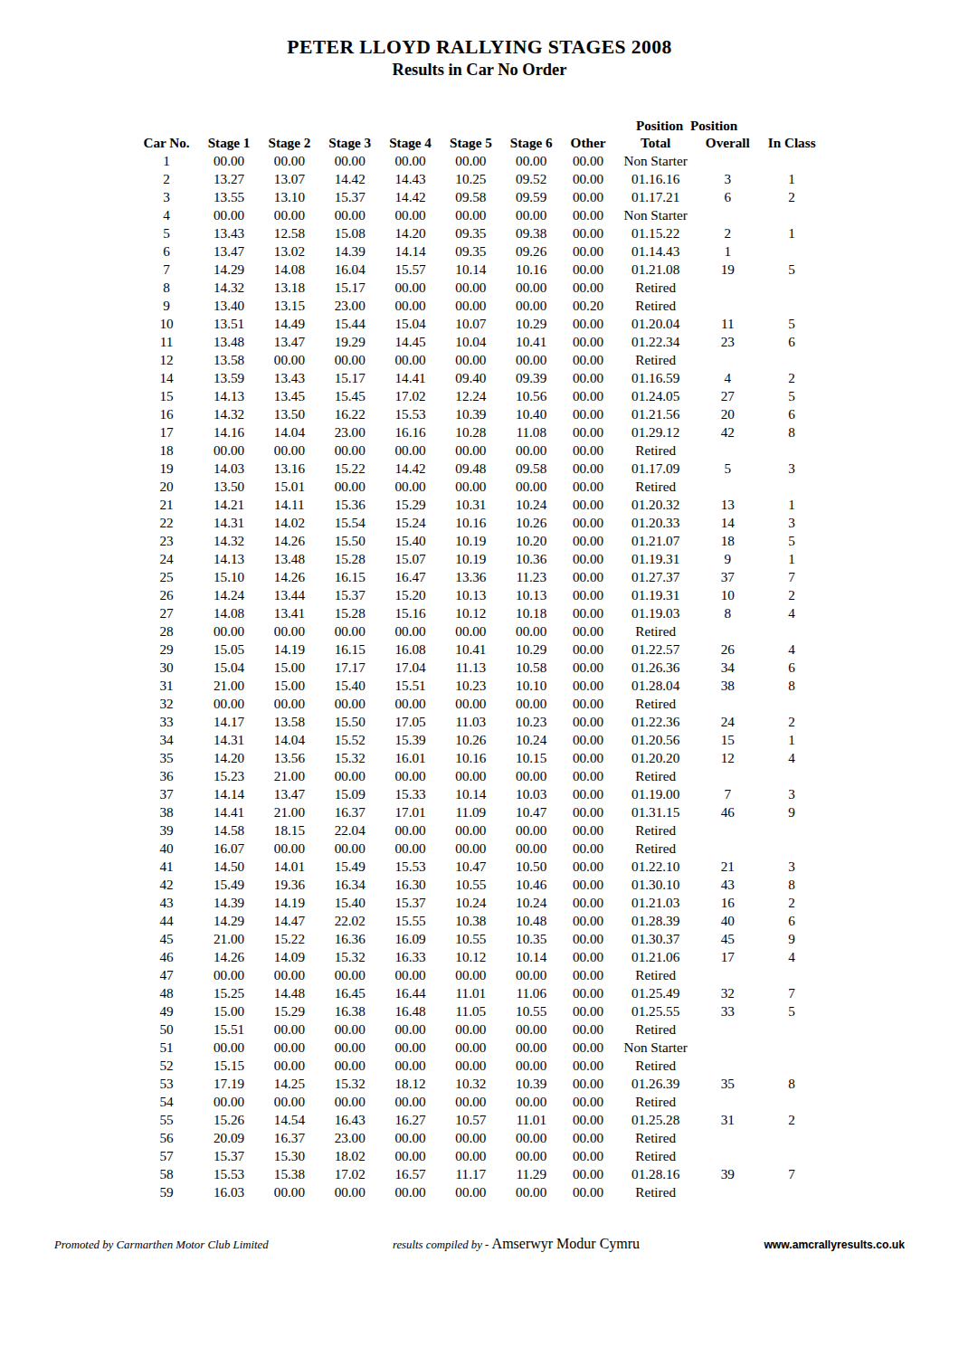PETER LLOYD RALLYING STAGES 2008
Results in Car No Order
| | Position Position |
| --- | --- |
| Car No. | Stage 1 | Stage 2 | Stage 3 | Stage 4 | Stage 5 | Stage 6 | Other | Total | Overall | In Class |
| 1 | 00.00 | 00.00 | 00.00 | 00.00 | 00.00 | 00.00 | 00.00 | Non Starter | | |
| 2 | 13.27 | 13.07 | 14.42 | 14.43 | 10.25 | 09.52 | 00.00 | 01.16.16 | 3 | 1 |
| 3 | 13.55 | 13.10 | 15.37 | 14.42 | 09.58 | 09.59 | 00.00 | 01.17.21 | 6 | 2 |
| 4 | 00.00 | 00.00 | 00.00 | 00.00 | 00.00 | 00.00 | 00.00 | Non Starter | | |
| 5 | 13.43 | 12.58 | 15.08 | 14.20 | 09.35 | 09.38 | 00.00 | 01.15.22 | 2 | 1 |
| 6 | 13.47 | 13.02 | 14.39 | 14.14 | 09.35 | 09.26 | 00.00 | 01.14.43 | 1 | |
| 7 | 14.29 | 14.08 | 16.04 | 15.57 | 10.14 | 10.16 | 00.00 | 01.21.08 | 19 | 5 |
| 8 | 14.32 | 13.18 | 15.17 | 00.00 | 00.00 | 00.00 | 00.00 | Retired | | |
| 9 | 13.40 | 13.15 | 23.00 | 00.00 | 00.00 | 00.00 | 00.20 | Retired | | |
| 10 | 13.51 | 14.49 | 15.44 | 15.04 | 10.07 | 10.29 | 00.00 | 01.20.04 | 11 | 5 |
| 11 | 13.48 | 13.47 | 19.29 | 14.45 | 10.04 | 10.41 | 00.00 | 01.22.34 | 23 | 6 |
| 12 | 13.58 | 00.00 | 00.00 | 00.00 | 00.00 | 00.00 | 00.00 | Retired | | |
| 14 | 13.59 | 13.43 | 15.17 | 14.41 | 09.40 | 09.39 | 00.00 | 01.16.59 | 4 | 2 |
| 15 | 14.13 | 13.45 | 15.45 | 17.02 | 12.24 | 10.56 | 00.00 | 01.24.05 | 27 | 5 |
| 16 | 14.32 | 13.50 | 16.22 | 15.53 | 10.39 | 10.40 | 00.00 | 01.21.56 | 20 | 6 |
| 17 | 14.16 | 14.04 | 23.00 | 16.16 | 10.28 | 11.08 | 00.00 | 01.29.12 | 42 | 8 |
| 18 | 00.00 | 00.00 | 00.00 | 00.00 | 00.00 | 00.00 | 00.00 | Retired | | |
| 19 | 14.03 | 13.16 | 15.22 | 14.42 | 09.48 | 09.58 | 00.00 | 01.17.09 | 5 | 3 |
| 20 | 13.50 | 15.01 | 00.00 | 00.00 | 00.00 | 00.00 | 00.00 | Retired | | |
| 21 | 14.21 | 14.11 | 15.36 | 15.29 | 10.31 | 10.24 | 00.00 | 01.20.32 | 13 | 1 |
| 22 | 14.31 | 14.02 | 15.54 | 15.24 | 10.16 | 10.26 | 00.00 | 01.20.33 | 14 | 3 |
| 23 | 14.32 | 14.26 | 15.50 | 15.40 | 10.19 | 10.20 | 00.00 | 01.21.07 | 18 | 5 |
| 24 | 14.13 | 13.48 | 15.28 | 15.07 | 10.19 | 10.36 | 00.00 | 01.19.31 | 9 | 1 |
| 25 | 15.10 | 14.26 | 16.15 | 16.47 | 13.36 | 11.23 | 00.00 | 01.27.37 | 37 | 7 |
| 26 | 14.24 | 13.44 | 15.37 | 15.20 | 10.13 | 10.13 | 00.00 | 01.19.31 | 10 | 2 |
| 27 | 14.08 | 13.41 | 15.28 | 15.16 | 10.12 | 10.18 | 00.00 | 01.19.03 | 8 | 4 |
| 28 | 00.00 | 00.00 | 00.00 | 00.00 | 00.00 | 00.00 | 00.00 | Retired | | |
| 29 | 15.05 | 14.19 | 16.15 | 16.08 | 10.41 | 10.29 | 00.00 | 01.22.57 | 26 | 4 |
| 30 | 15.04 | 15.00 | 17.17 | 17.04 | 11.13 | 10.58 | 00.00 | 01.26.36 | 34 | 6 |
| 31 | 21.00 | 15.00 | 15.40 | 15.51 | 10.23 | 10.10 | 00.00 | 01.28.04 | 38 | 8 |
| 32 | 00.00 | 00.00 | 00.00 | 00.00 | 00.00 | 00.00 | 00.00 | Retired | | |
| 33 | 14.17 | 13.58 | 15.50 | 17.05 | 11.03 | 10.23 | 00.00 | 01.22.36 | 24 | 2 |
| 34 | 14.31 | 14.04 | 15.52 | 15.39 | 10.26 | 10.24 | 00.00 | 01.20.56 | 15 | 1 |
| 35 | 14.20 | 13.56 | 15.32 | 16.01 | 10.16 | 10.15 | 00.00 | 01.20.20 | 12 | 4 |
| 36 | 15.23 | 21.00 | 00.00 | 00.00 | 00.00 | 00.00 | 00.00 | Retired | | |
| 37 | 14.14 | 13.47 | 15.09 | 15.33 | 10.14 | 10.03 | 00.00 | 01.19.00 | 7 | 3 |
| 38 | 14.41 | 21.00 | 16.37 | 17.01 | 11.09 | 10.47 | 00.00 | 01.31.15 | 46 | 9 |
| 39 | 14.58 | 18.15 | 22.04 | 00.00 | 00.00 | 00.00 | 00.00 | Retired | | |
| 40 | 16.07 | 00.00 | 00.00 | 00.00 | 00.00 | 00.00 | 00.00 | Retired | | |
| 41 | 14.50 | 14.01 | 15.49 | 15.53 | 10.47 | 10.50 | 00.00 | 01.22.10 | 21 | 3 |
| 42 | 15.49 | 19.36 | 16.34 | 16.30 | 10.55 | 10.46 | 00.00 | 01.30.10 | 43 | 8 |
| 43 | 14.39 | 14.19 | 15.40 | 15.37 | 10.24 | 10.24 | 00.00 | 01.21.03 | 16 | 2 |
| 44 | 14.29 | 14.47 | 22.02 | 15.55 | 10.38 | 10.48 | 00.00 | 01.28.39 | 40 | 6 |
| 45 | 21.00 | 15.22 | 16.36 | 16.09 | 10.55 | 10.35 | 00.00 | 01.30.37 | 45 | 9 |
| 46 | 14.26 | 14.09 | 15.32 | 16.33 | 10.12 | 10.14 | 00.00 | 01.21.06 | 17 | 4 |
| 47 | 00.00 | 00.00 | 00.00 | 00.00 | 00.00 | 00.00 | 00.00 | Retired | | |
| 48 | 15.25 | 14.48 | 16.45 | 16.44 | 11.01 | 11.06 | 00.00 | 01.25.49 | 32 | 7 |
| 49 | 15.00 | 15.29 | 16.38 | 16.48 | 11.05 | 10.55 | 00.00 | 01.25.55 | 33 | 5 |
| 50 | 15.51 | 00.00 | 00.00 | 00.00 | 00.00 | 00.00 | 00.00 | Retired | | |
| 51 | 00.00 | 00.00 | 00.00 | 00.00 | 00.00 | 00.00 | 00.00 | Non Starter | | |
| 52 | 15.15 | 00.00 | 00.00 | 00.00 | 00.00 | 00.00 | 00.00 | Retired | | |
| 53 | 17.19 | 14.25 | 15.32 | 18.12 | 10.32 | 10.39 | 00.00 | 01.26.39 | 35 | 8 |
| 54 | 00.00 | 00.00 | 00.00 | 00.00 | 00.00 | 00.00 | 00.00 | Retired | | |
| 55 | 15.26 | 14.54 | 16.43 | 16.27 | 10.57 | 11.01 | 00.00 | 01.25.28 | 31 | 2 |
| 56 | 20.09 | 16.37 | 23.00 | 00.00 | 00.00 | 00.00 | 00.00 | Retired | | |
| 57 | 15.37 | 15.30 | 18.02 | 00.00 | 00.00 | 00.00 | 00.00 | Retired | | |
| 58 | 15.53 | 15.38 | 17.02 | 16.57 | 11.17 | 11.29 | 00.00 | 01.28.16 | 39 | 7 |
| 59 | 16.03 | 00.00 | 00.00 | 00.00 | 00.00 | 00.00 | 00.00 | Retired | | |
Promoted by Carmarthen Motor Club Limited
results compiled by - Amserwyr Modur Cymru
www.amcrallyresults.co.uk